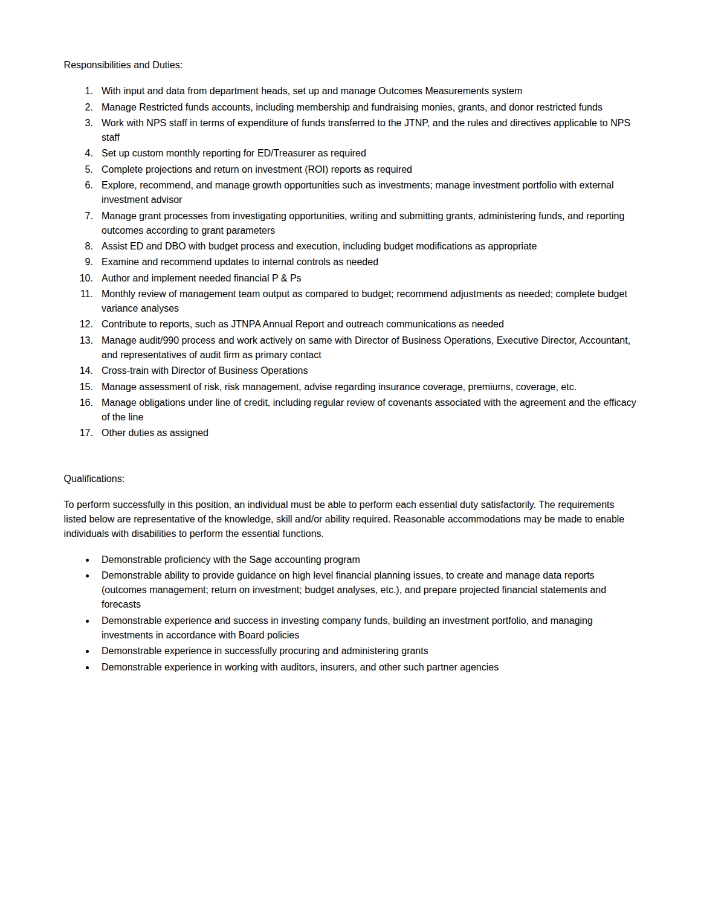Responsibilities and Duties:
With input and data from department heads, set up and manage Outcomes Measurements system
Manage Restricted funds accounts, including membership and fundraising monies, grants, and donor restricted funds
Work with NPS staff in terms of expenditure of funds transferred to the JTNP, and the rules and directives applicable to NPS staff
Set up custom monthly reporting for ED/Treasurer as required
Complete projections and return on investment (ROI) reports as required
Explore, recommend, and manage growth opportunities such as investments; manage investment portfolio with external investment advisor
Manage grant processes from investigating opportunities, writing and submitting grants, administering funds, and reporting outcomes according to grant parameters
Assist ED and DBO with budget process and execution, including budget modifications as appropriate
Examine and recommend updates to internal controls as needed
Author and implement needed financial P & Ps
Monthly review of management team output as compared to budget; recommend adjustments as needed; complete budget variance analyses
Contribute to reports, such as JTNPA Annual Report and outreach communications as needed
Manage audit/990 process and work actively on same with Director of Business Operations, Executive Director, Accountant, and representatives of audit firm as primary contact
Cross-train with Director of Business Operations
Manage assessment of risk, risk management, advise regarding insurance coverage, premiums, coverage, etc.
Manage obligations under line of credit, including regular review of covenants associated with the agreement and the efficacy of the line
Other duties as assigned
Qualifications:
To perform successfully in this position, an individual must be able to perform each essential duty satisfactorily. The requirements listed below are representative of the knowledge, skill and/or ability required. Reasonable accommodations may be made to enable individuals with disabilities to perform the essential functions.
Demonstrable proficiency with the Sage accounting program
Demonstrable ability to provide guidance on high level financial planning issues, to create and manage data reports (outcomes management; return on investment; budget analyses, etc.), and prepare projected financial statements and forecasts
Demonstrable experience and success in investing company funds, building an investment portfolio, and managing investments in accordance with Board policies
Demonstrable experience in successfully procuring and administering grants
Demonstrable experience in working with auditors, insurers, and other such partner agencies